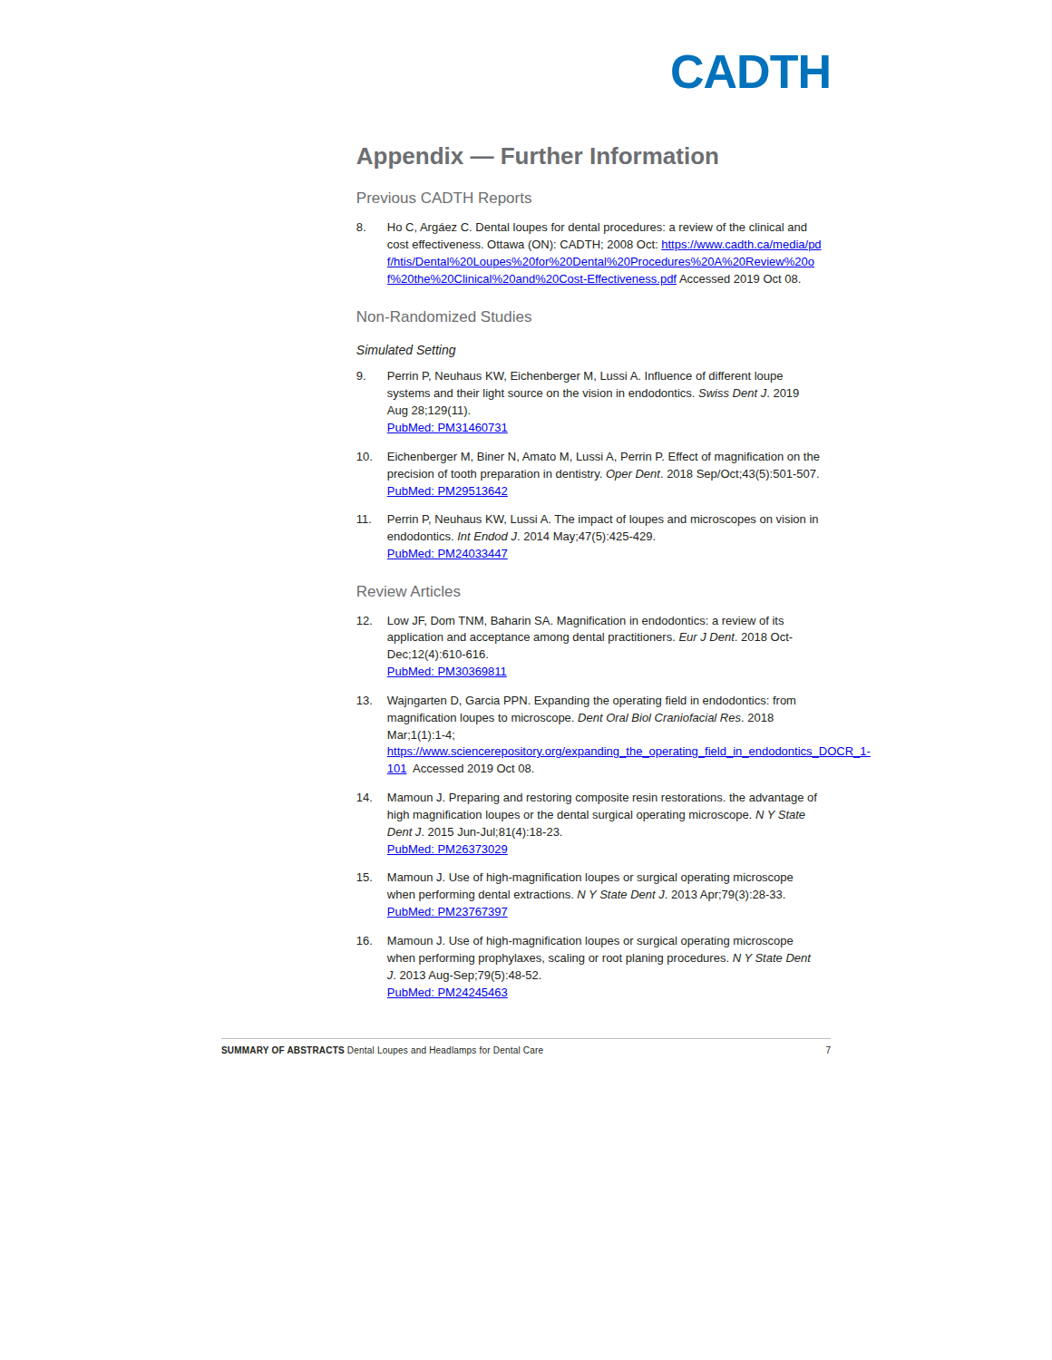CADTH
Appendix — Further Information
Previous CADTH Reports
8. Ho C, Argáez C. Dental loupes for dental procedures: a review of the clinical and cost effectiveness. Ottawa (ON): CADTH; 2008 Oct: https://www.cadth.ca/media/pdf/htis/Dental%20Loupes%20for%20Dental%20Procedures%20A%20Review%20of%20the%20Clinical%20and%20Cost-Effectiveness.pdf Accessed 2019 Oct 08.
Non-Randomized Studies
Simulated Setting
9. Perrin P, Neuhaus KW, Eichenberger M, Lussi A. Influence of different loupe systems and their light source on the vision in endodontics. Swiss Dent J. 2019 Aug 28;129(11). PubMed: PM31460731
10. Eichenberger M, Biner N, Amato M, Lussi A, Perrin P. Effect of magnification on the precision of tooth preparation in dentistry. Oper Dent. 2018 Sep/Oct;43(5):501-507. PubMed: PM29513642
11. Perrin P, Neuhaus KW, Lussi A. The impact of loupes and microscopes on vision in endodontics. Int Endod J. 2014 May;47(5):425-429. PubMed: PM24033447
Review Articles
12. Low JF, Dom TNM, Baharin SA. Magnification in endodontics: a review of its application and acceptance among dental practitioners. Eur J Dent. 2018 Oct-Dec;12(4):610-616. PubMed: PM30369811
13. Wajngarten D, Garcia PPN. Expanding the operating field in endodontics: from magnification loupes to microscope. Dent Oral Biol Craniofacial Res. 2018 Mar;1(1):1-4; https://www.sciencerepository.org/expanding_the_operating_field_in_endodontics_DOCR_1-101 Accessed 2019 Oct 08.
14. Mamoun J. Preparing and restoring composite resin restorations. the advantage of high magnification loupes or the dental surgical operating microscope. N Y State Dent J. 2015 Jun-Jul;81(4):18-23. PubMed: PM26373029
15. Mamoun J. Use of high-magnification loupes or surgical operating microscope when performing dental extractions. N Y State Dent J. 2013 Apr;79(3):28-33. PubMed: PM23767397
16. Mamoun J. Use of high-magnification loupes or surgical operating microscope when performing prophylaxes, scaling or root planing procedures. N Y State Dent J. 2013 Aug-Sep;79(5):48-52. PubMed: PM24245463
SUMMARY OF ABSTRACTS Dental Loupes and Headlamps for Dental Care
7